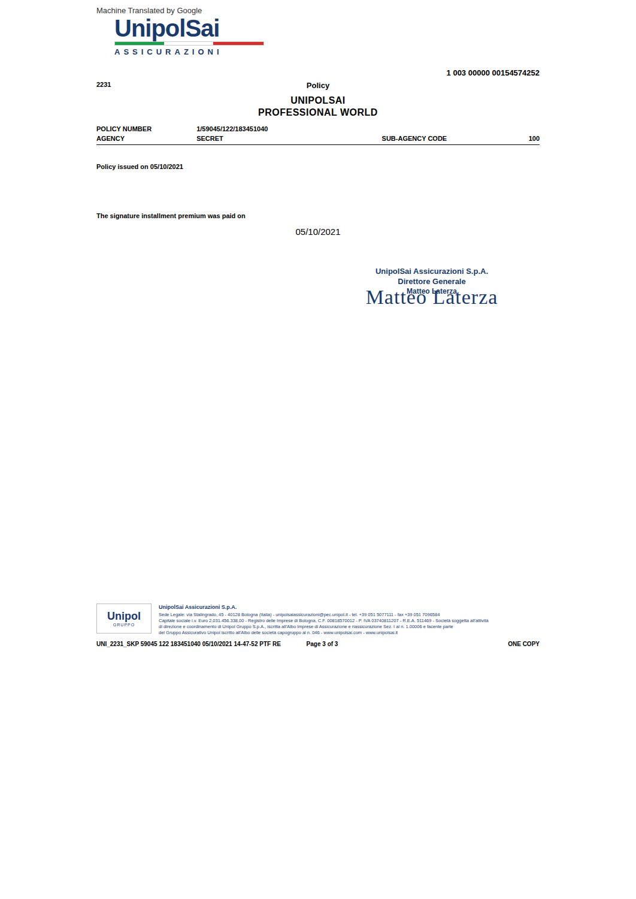Machine Translated by Google
UnipolSai
ASSICURAZIONI
1 003 00000 00154574252
2231
Policy
UNIPOLSAI
PROFESSIONAL WORLD
| POLICY NUMBER | 1/59045/122/183451040 | | |
| AGENCY | SECRET | SUB-AGENCY CODE | 100 |
Policy issued on 05/10/2021
The signature installment premium was paid on
05/10/2021
UnipolSai Assicurazioni S.p.A.
Direttore Generale
Matteo Laterza
Matteo Laterza
Unipol
GRUPPO
UnipolSai Assicurazioni S.p.A. Sede Legale: via Stalingrado, 45 - 40128 Bologna (Italia) - unipolsaiassicurazioni@pec.unipol.it - tel. +39 051 5077111 - fax +39 051 7096584
Capitale sociale i.v. Euro 2.031.456.338,00 - Registro delle Imprese di Bologna, C.F. 00818570012 - P. IVA 03740811207 - R.E.A. 511469 - Società soggetta all'attività
di direzione e coordinamento di Unipol Gruppo S.p.A., iscritta all'Albo Imprese di Assicurazione e riassicurazione Sez. I al n. 1.00006 e facente parte
del Gruppo Assicurativo Unipol iscritto all'Albo delle società capogruppo al n. 046 - www.unipolsai.com - www.unipolsai.it
UNI_2231_SKP 59045 122 183451040 05/10/2021 14-47-52 PTF RE Page 3 of 3 ONE COPY